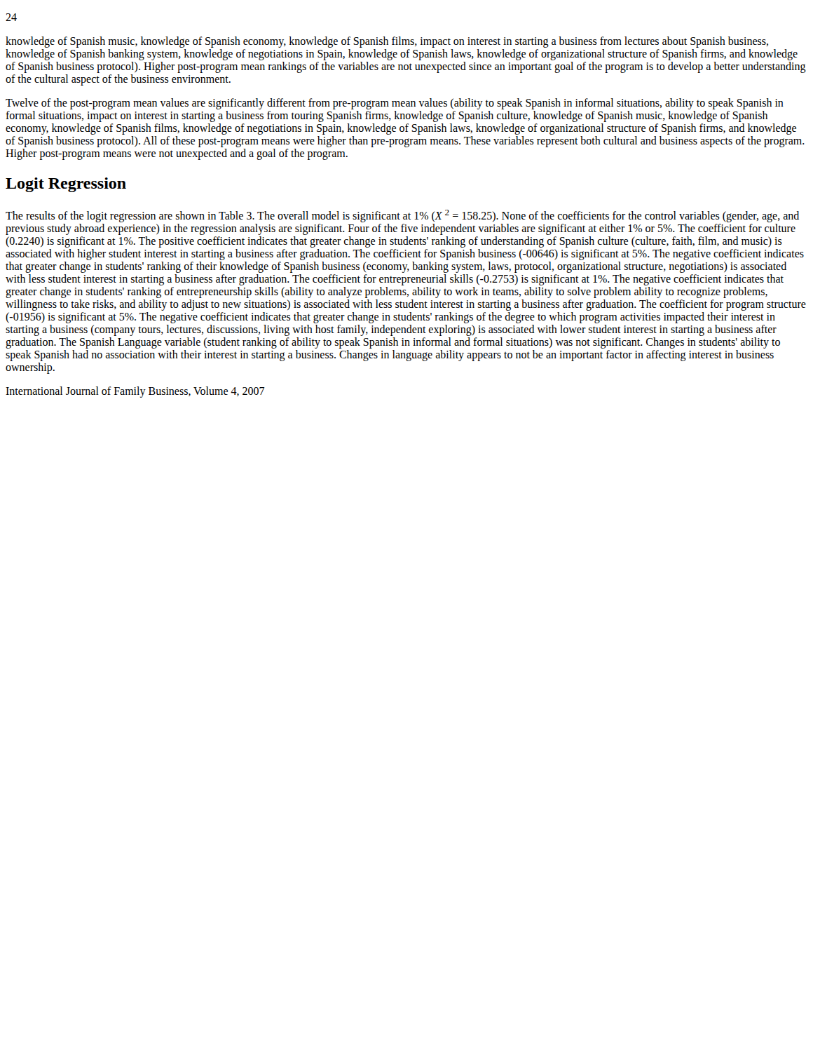24
knowledge of Spanish music, knowledge of Spanish economy, knowledge of Spanish films, impact on interest in starting a business from lectures about Spanish business, knowledge of Spanish banking system, knowledge of negotiations in Spain, knowledge of Spanish laws, knowledge of organizational structure of Spanish firms, and knowledge of Spanish business protocol). Higher post-program mean rankings of the variables are not unexpected since an important goal of the program is to develop a better understanding of the cultural aspect of the business environment.
Twelve of the post-program mean values are significantly different from pre-program mean values (ability to speak Spanish in informal situations, ability to speak Spanish in formal situations, impact on interest in starting a business from touring Spanish firms, knowledge of Spanish culture, knowledge of Spanish music, knowledge of Spanish economy, knowledge of Spanish films, knowledge of negotiations in Spain, knowledge of Spanish laws, knowledge of organizational structure of Spanish firms, and knowledge of Spanish business protocol). All of these post-program means were higher than pre-program means. These variables represent both cultural and business aspects of the program. Higher post-program means were not unexpected and a goal of the program.
Logit Regression
The results of the logit regression are shown in Table 3. The overall model is significant at 1% (X 2 = 158.25). None of the coefficients for the control variables (gender, age, and previous study abroad experience) in the regression analysis are significant. Four of the five independent variables are significant at either 1% or 5%. The coefficient for culture (0.2240) is significant at 1%. The positive coefficient indicates that greater change in students' ranking of understanding of Spanish culture (culture, faith, film, and music) is associated with higher student interest in starting a business after graduation. The coefficient for Spanish business (-00646) is significant at 5%. The negative coefficient indicates that greater change in students' ranking of their knowledge of Spanish business (economy, banking system, laws, protocol, organizational structure, negotiations) is associated with less student interest in starting a business after graduation. The coefficient for entrepreneurial skills (-0.2753) is significant at 1%. The negative coefficient indicates that greater change in students' ranking of entrepreneurship skills (ability to analyze problems, ability to work in teams, ability to solve problem ability to recognize problems, willingness to take risks, and ability to adjust to new situations) is associated with less student interest in starting a business after graduation. The coefficient for program structure (-01956) is significant at 5%. The negative coefficient indicates that greater change in students' rankings of the degree to which program activities impacted their interest in starting a business (company tours, lectures, discussions, living with host family, independent exploring) is associated with lower student interest in starting a business after graduation. The Spanish Language variable (student ranking of ability to speak Spanish in informal and formal situations) was not significant. Changes in students' ability to speak Spanish had no association with their interest in starting a business. Changes in language ability appears to not be an important factor in affecting interest in business ownership.
International Journal of Family Business, Volume 4, 2007